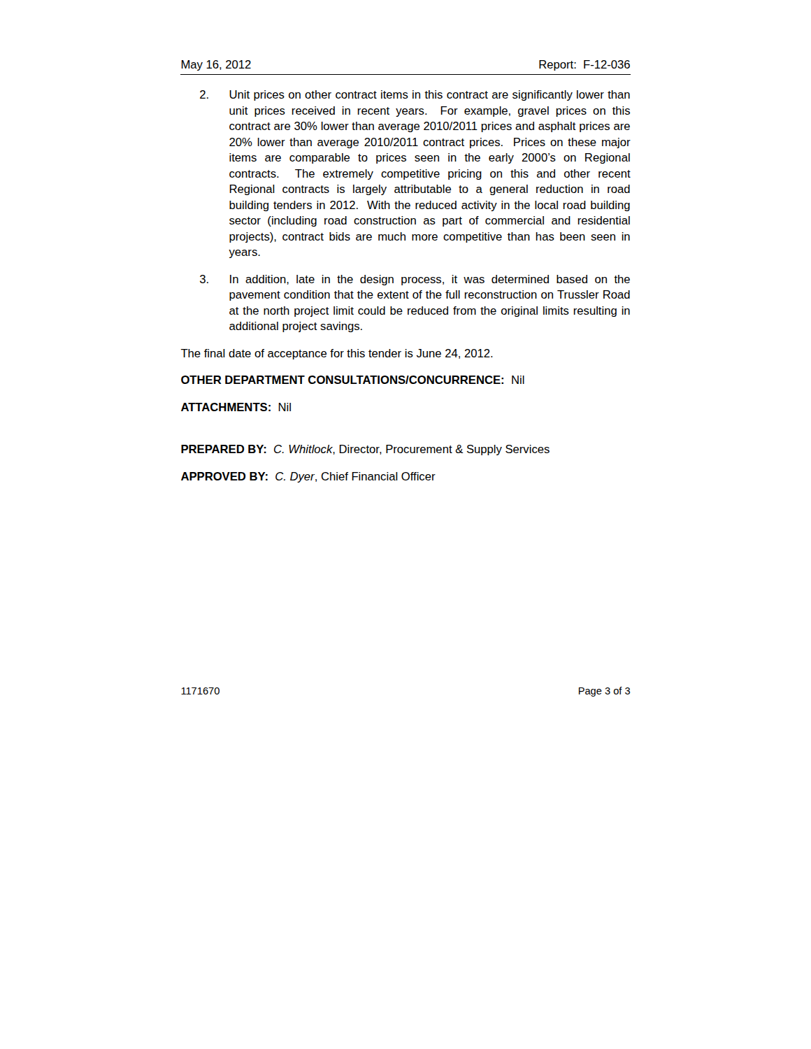May 16, 2012
Report: F-12-036
2. Unit prices on other contract items in this contract are significantly lower than unit prices received in recent years. For example, gravel prices on this contract are 30% lower than average 2010/2011 prices and asphalt prices are 20% lower than average 2010/2011 contract prices. Prices on these major items are comparable to prices seen in the early 2000’s on Regional contracts. The extremely competitive pricing on this and other recent Regional contracts is largely attributable to a general reduction in road building tenders in 2012. With the reduced activity in the local road building sector (including road construction as part of commercial and residential projects), contract bids are much more competitive than has been seen in years.
3. In addition, late in the design process, it was determined based on the pavement condition that the extent of the full reconstruction on Trussler Road at the north project limit could be reduced from the original limits resulting in additional project savings.
The final date of acceptance for this tender is June 24, 2012.
OTHER DEPARTMENT CONSULTATIONS/CONCURRENCE: Nil
ATTACHMENTS: Nil
PREPARED BY: C. Whitlock, Director, Procurement & Supply Services
APPROVED BY: C. Dyer, Chief Financial Officer
1171670
Page 3 of 3